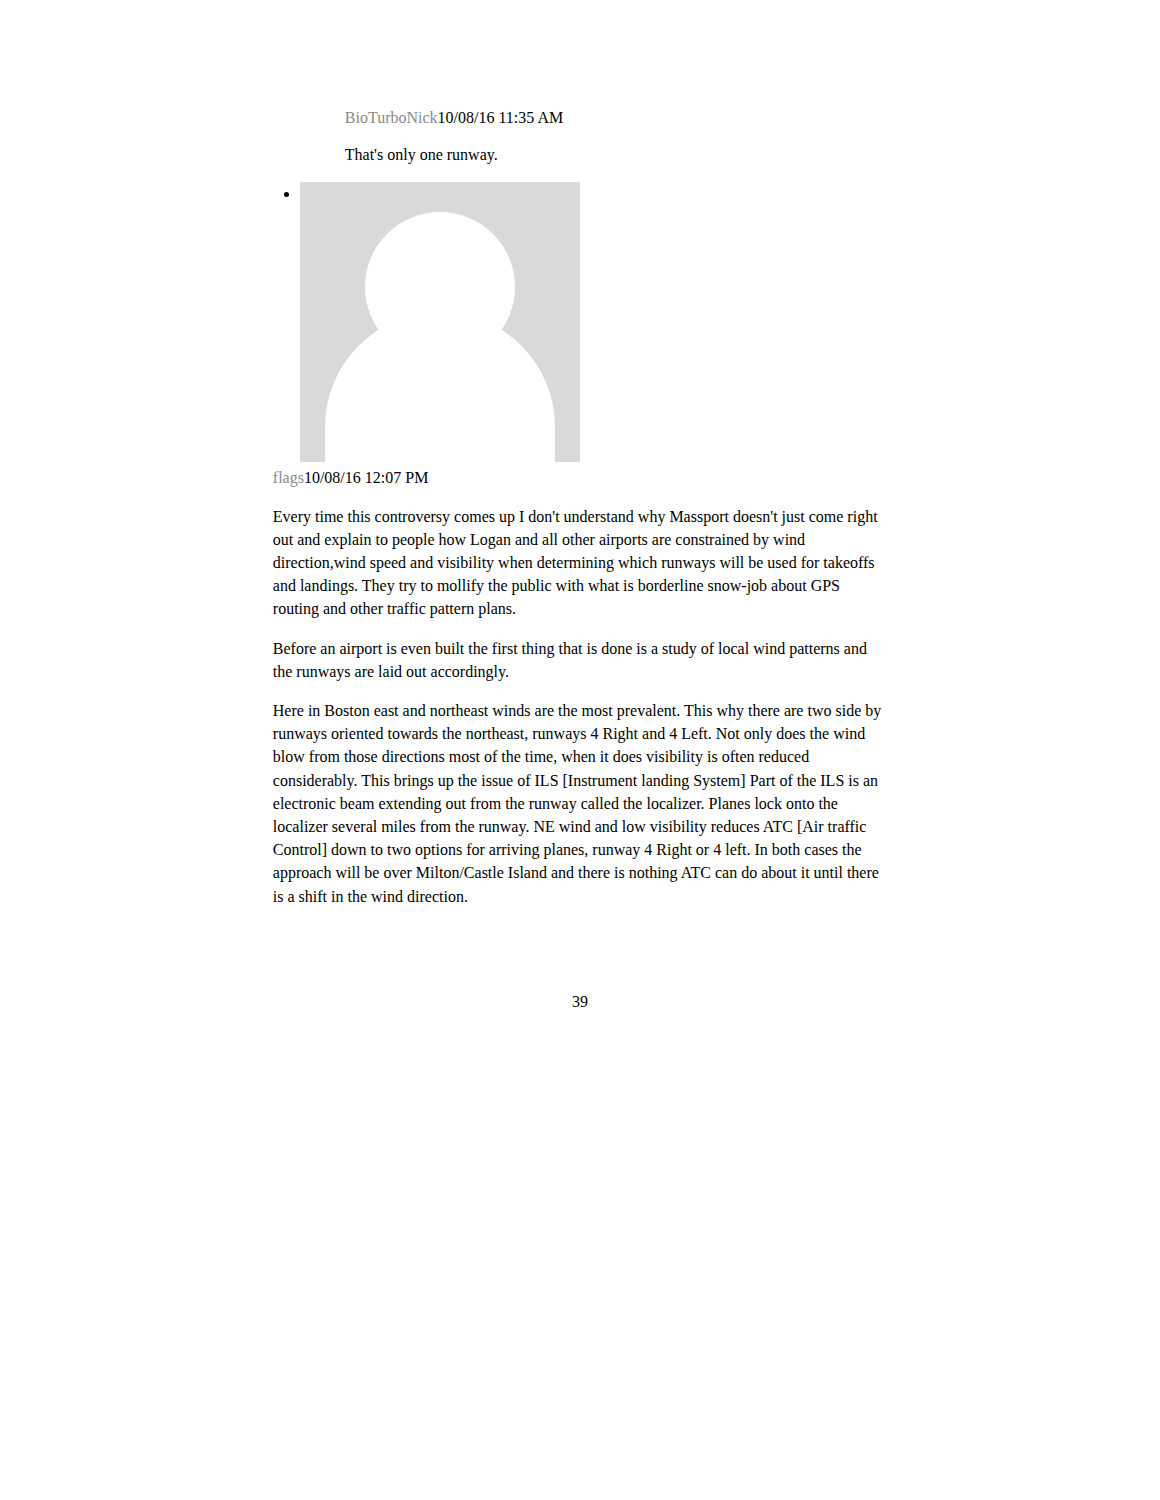BioTurboNick10/08/16 11:35 AM
That's only one runway.
flags10/08/16 12:07 PM
Every time this controversy comes up I don't understand why Massport doesn't just come right out and explain to people how Logan and all other airports are constrained by wind direction,wind speed and visibility when determining which runways will be used for takeoffs and landings. They try to mollify the public with what is borderline snow-job about GPS routing and other traffic pattern plans.
Before an airport is even built the first thing that is done is a study of local wind patterns and the runways are laid out accordingly.
Here in Boston east and northeast winds are the most prevalent. This why there are two side by runways oriented towards the northeast, runways 4 Right and 4 Left. Not only does the wind blow from those directions most of the time, when it does visibility is often reduced considerably. This brings up the issue of ILS [Instrument landing System] Part of the ILS is an electronic beam extending out from the runway called the localizer. Planes lock onto the localizer several miles from the runway. NE wind and low visibility reduces ATC [Air traffic Control] down to two options for arriving planes, runway 4 Right or 4 left. In both cases the approach will be over Milton/Castle Island and there is nothing ATC can do about it until there is a shift in the wind direction.
39